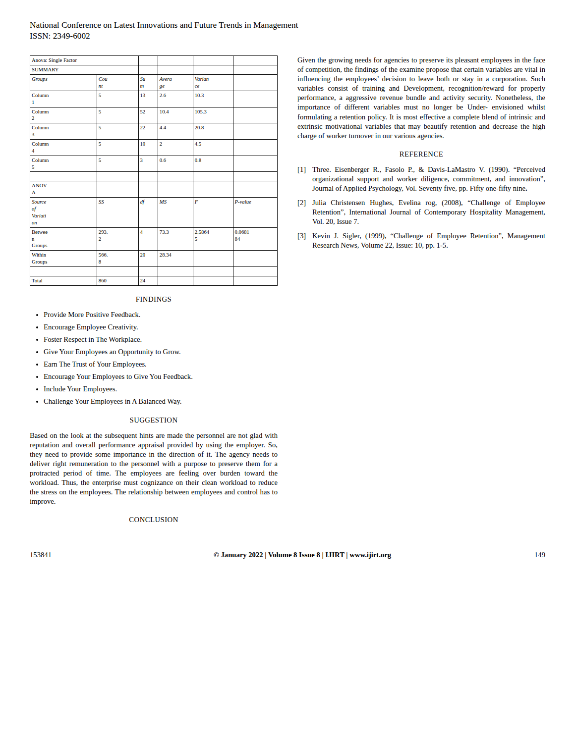National Conference on Latest Innovations and Future Trends in Management
ISSN: 2349-6002
| Anova: Single Factor | | | | |
| SUMMARY | | | | |
| Groups | Cou nt | Su m | Avera ge | Varian ce | |
| Column 1 | 5 | 13 | 2.6 | 10.3 | |
| Column 2 | 5 | 52 | 10.4 | 105.3 | |
| Column 3 | 5 | 22 | 4.4 | 20.8 | |
| Column 4 | 5 | 10 | 2 | 4.5 | |
| Column 5 | 5 | 3 | 0.6 | 0.8 | |
| ANOV A | | | | | |
| Source of Variati on | SS | df | MS | F | P-value |
| Betwee n Groups | 293. 2 | 4 | 73.3 | 2.5864 5 | 0.0681 84 |
| Within Groups | 566. 8 | 20 | 28.34 | | |
| Total | 860 | 24 | | | |
FINDINGS
Provide More Positive Feedback.
Encourage Employee Creativity.
Foster Respect in The Workplace.
Give Your Employees an Opportunity to Grow.
Earn The Trust of Your Employees.
Encourage Your Employees to Give You Feedback.
Include Your Employees.
Challenge Your Employees in A Balanced Way.
SUGGESTION
Based on the look at the subsequent hints are made the personnel are not glad with reputation and overall performance appraisal provided by using the employer. So, they need to provide some importance in the direction of it. The agency needs to deliver right remuneration to the personnel with a purpose to preserve them for a protracted period of time. The employees are feeling over burden toward the workload. Thus, the enterprise must cognizance on their clean workload to reduce the stress on the employees. The relationship between employees and control has to improve.
CONCLUSION
Given the growing needs for agencies to preserve its pleasant employees in the face of competition, the findings of the examine propose that certain variables are vital in influencing the employees’ decision to leave both or stay in a corporation. Such variables consist of training and Development, recognition/reward for properly performance, a aggressive revenue bundle and activity security. Nonetheless, the importance of different variables must no longer be Under- envisioned whilst formulating a retention policy. It is most effective a complete blend of intrinsic and extrinsic motivational variables that may beautify retention and decrease the high charge of worker turnover in our various agencies.
REFERENCE
Three. Eisenberger R., Fasolo P., & Davis-LaMastro V. (1990). “Perceived organizational support and worker diligence, commitment, and innovation”, Journal of Applied Psychology, Vol. Seventy five, pp. Fifty one-fifty nine.
Julia Christensen Hughes, Evelina rog, (2008), “Challenge of Employee Retention”, International Journal of Contemporary Hospitality Management, Vol. 20, Issue 7.
Kevin J. Sigler, (1999), “Challenge of Employee Retention”, Management Research News, Volume 22, Issue: 10, pp. 1-5.
153841
© January 2022 | Volume 8 Issue 8 | IJIRT | www.ijirt.org
149